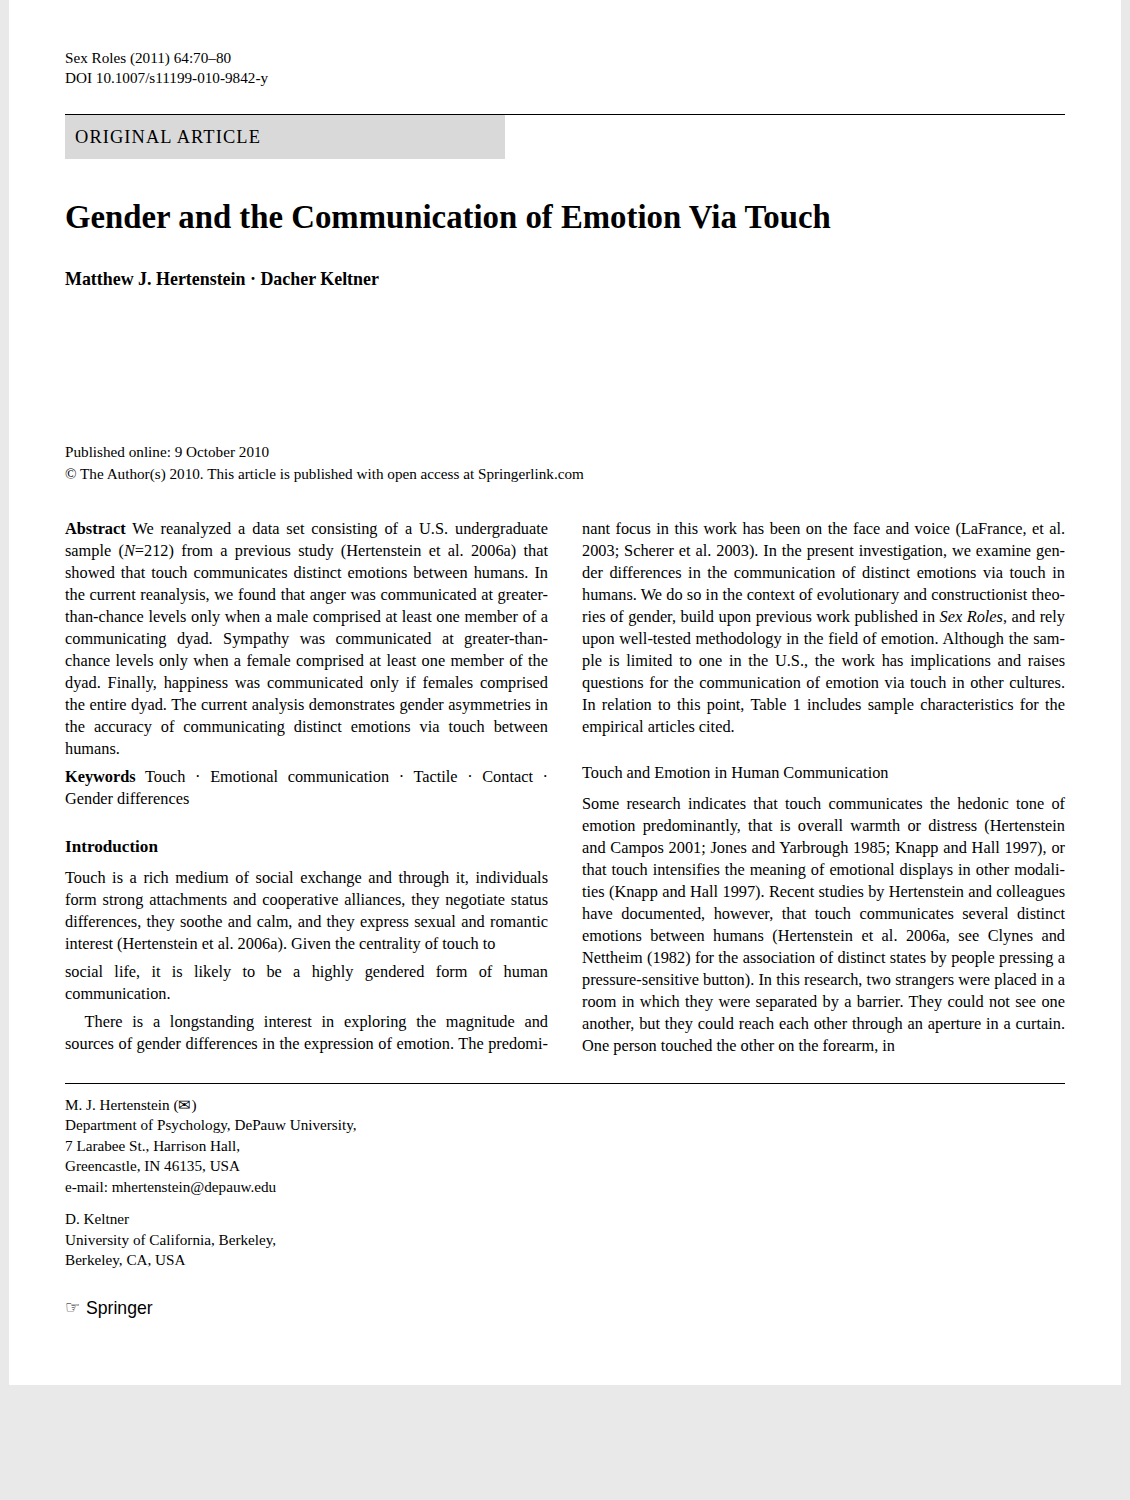Sex Roles (2011) 64:70–80
DOI 10.1007/s11199-010-9842-y
ORIGINAL ARTICLE
Gender and the Communication of Emotion Via Touch
Matthew J. Hertenstein · Dacher Keltner
Published online: 9 October 2010
© The Author(s) 2010. This article is published with open access at Springerlink.com
Abstract We reanalyzed a data set consisting of a U.S. undergraduate sample (N=212) from a previous study (Hertenstein et al. 2006a) that showed that touch communicates distinct emotions between humans. In the current reanalysis, we found that anger was communicated at greater-than-chance levels only when a male comprised at least one member of a communicating dyad. Sympathy was communicated at greater-than-chance levels only when a female comprised at least one member of the dyad. Finally, happiness was communicated only if females comprised the entire dyad. The current analysis demonstrates gender asymmetries in the accuracy of communicating distinct emotions via touch between humans.
Keywords Touch · Emotional communication · Tactile · Contact · Gender differences
Introduction
Touch is a rich medium of social exchange and through it, individuals form strong attachments and cooperative alliances, they negotiate status differences, they soothe and calm, and they express sexual and romantic interest (Hertenstein et al. 2006a). Given the centrality of touch to
social life, it is likely to be a highly gendered form of human communication.
There is a longstanding interest in exploring the magnitude and sources of gender differences in the expression of emotion. The predominant focus in this work has been on the face and voice (LaFrance, et al. 2003; Scherer et al. 2003). In the present investigation, we examine gender differences in the communication of distinct emotions via touch in humans. We do so in the context of evolutionary and constructionist theories of gender, build upon previous work published in Sex Roles, and rely upon well-tested methodology in the field of emotion. Although the sample is limited to one in the U.S., the work has implications and raises questions for the communication of emotion via touch in other cultures. In relation to this point, Table 1 includes sample characteristics for the empirical articles cited.
Touch and Emotion in Human Communication
Some research indicates that touch communicates the hedonic tone of emotion predominantly, that is overall warmth or distress (Hertenstein and Campos 2001; Jones and Yarbrough 1985; Knapp and Hall 1997), or that touch intensifies the meaning of emotional displays in other modalities (Knapp and Hall 1997). Recent studies by Hertenstein and colleagues have documented, however, that touch communicates several distinct emotions between humans (Hertenstein et al. 2006a, see Clynes and Nettheim (1982) for the association of distinct states by people pressing a pressure-sensitive button). In this research, two strangers were placed in a room in which they were separated by a barrier. They could not see one another, but they could reach each other through an aperture in a curtain. One person touched the other on the forearm, in
M. J. Hertenstein (✉)
Department of Psychology, DePauw University,
7 Larabee St., Harrison Hall,
Greencastle, IN 46135, USA
e-mail: mhertenstein@depauw.edu
D. Keltner
University of California, Berkeley,
Berkeley, CA, USA
☞ Springer